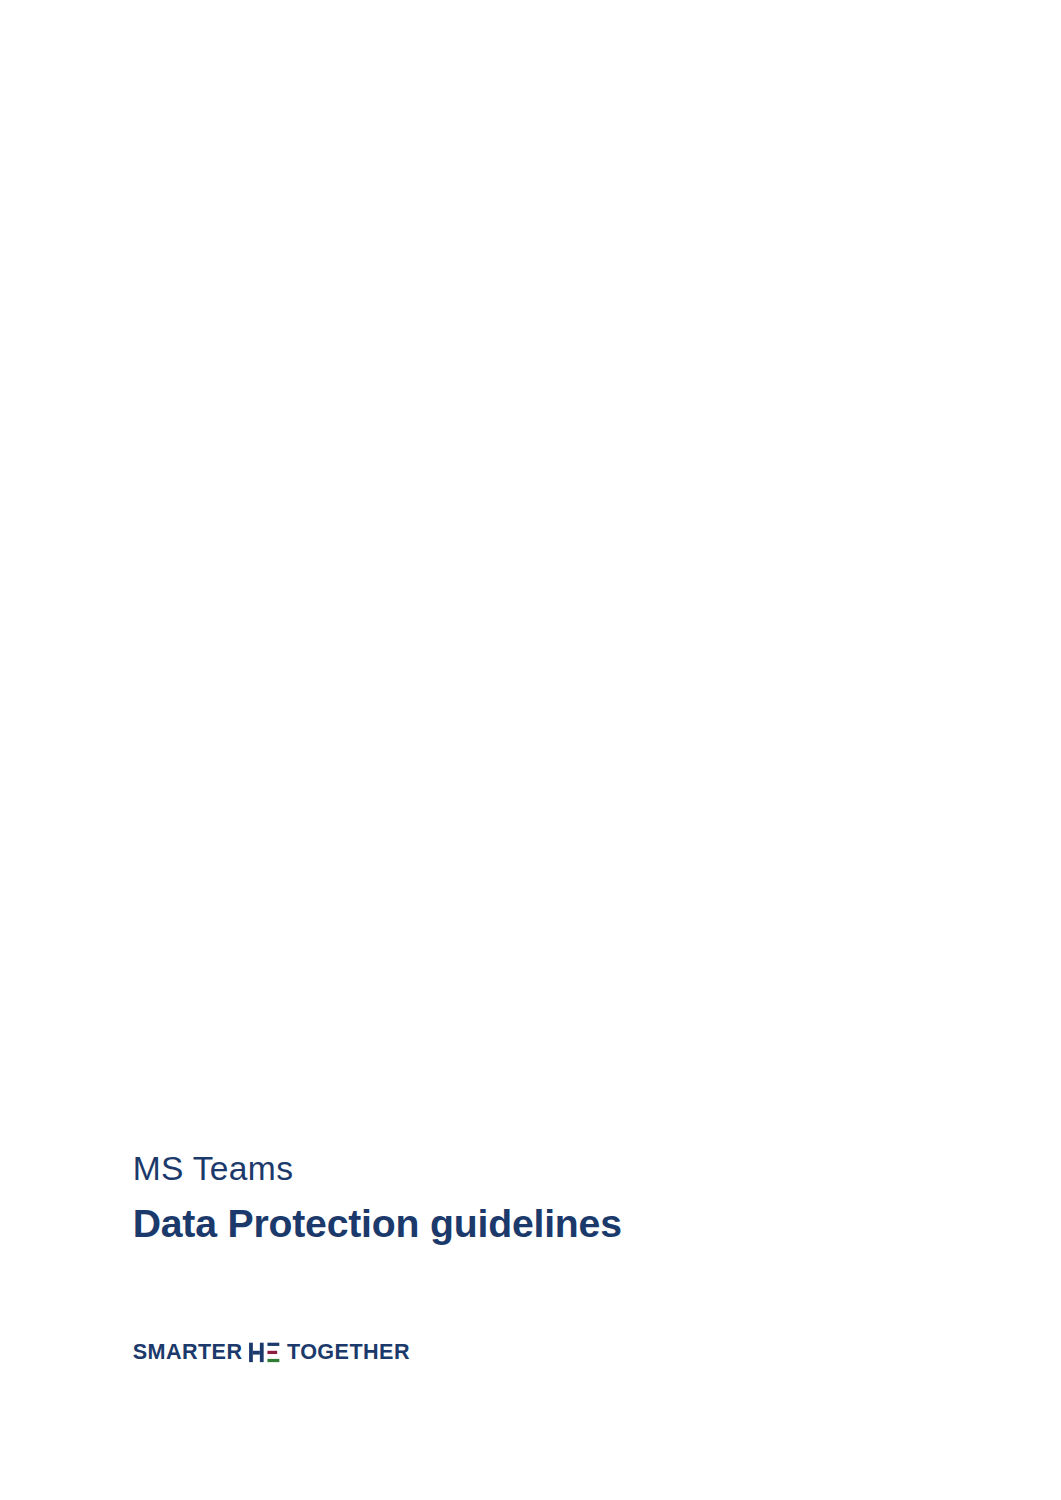MS Teams Data Protection guidelines
SMARTER TOGETHER